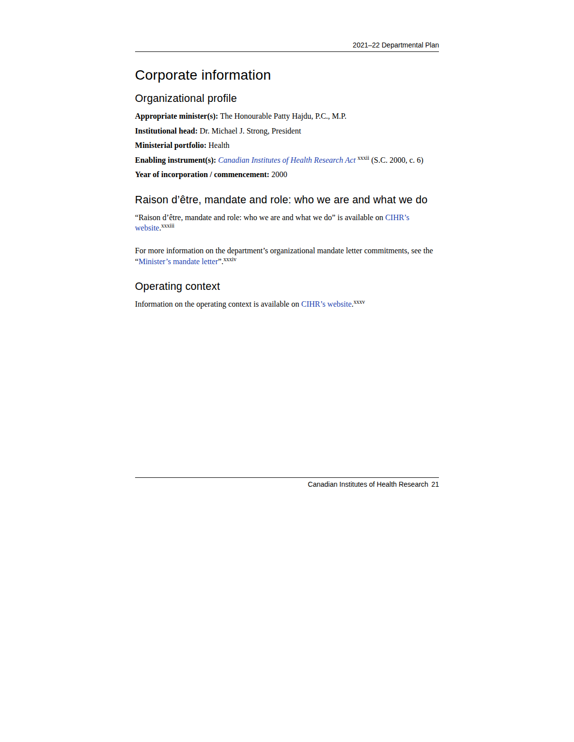2021–22 Departmental Plan
Corporate information
Organizational profile
Appropriate minister(s): The Honourable Patty Hajdu, P.C., M.P.
Institutional head: Dr. Michael J. Strong, President
Ministerial portfolio: Health
Enabling instrument(s): Canadian Institutes of Health Research Act xxxii (S.C. 2000, c. 6)
Year of incorporation / commencement: 2000
Raison d’être, mandate and role: who we are and what we do
“Raison d’être, mandate and role: who we are and what we do” is available on CIHR’s website.xxxiii
For more information on the department’s organizational mandate letter commitments, see the “Minister’s mandate letter”.xxxiv
Operating context
Information on the operating context is available on CIHR’s website.xxxv
Canadian Institutes of Health Research21